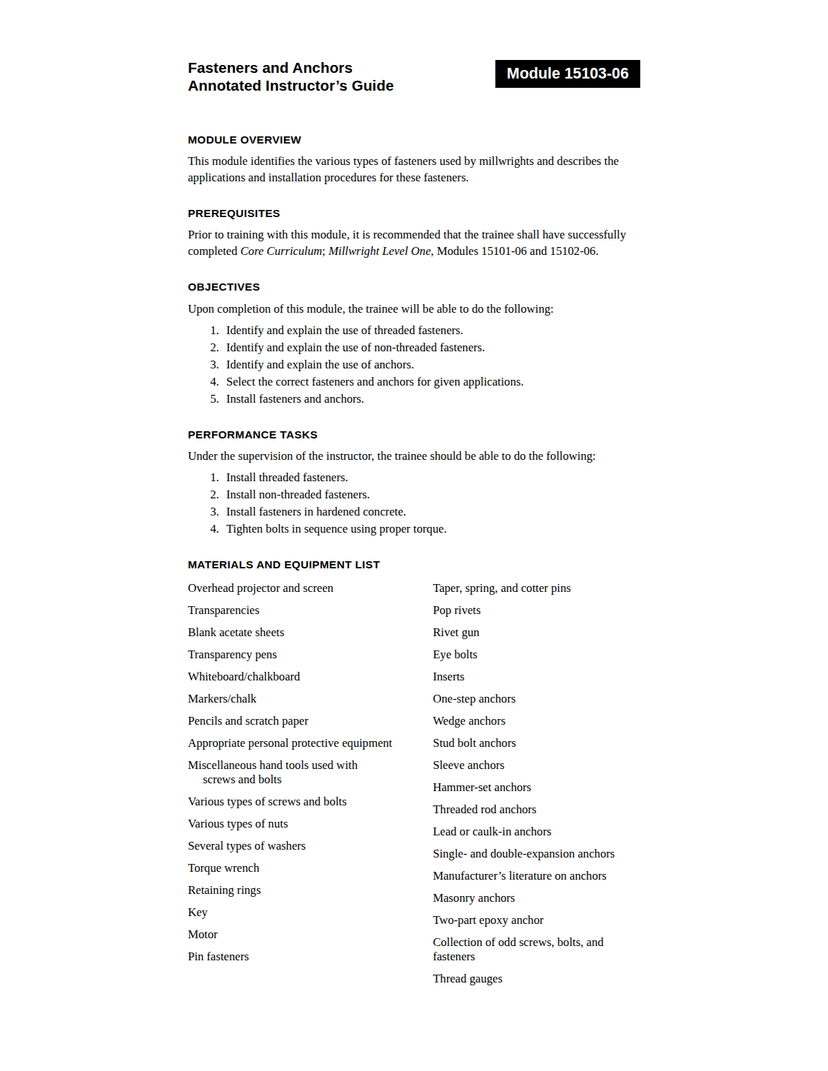Fasteners and Anchors
Annotated Instructor’s Guide
Module 15103-06
Module Overview
This module identifies the various types of fasteners used by millwrights and describes the applications and installation procedures for these fasteners.
Prerequisites
Prior to training with this module, it is recommended that the trainee shall have successfully completed Core Curriculum; Millwright Level One, Modules 15101-06 and 15102-06.
Objectives
Upon completion of this module, the trainee will be able to do the following:
Identify and explain the use of threaded fasteners.
Identify and explain the use of non-threaded fasteners.
Identify and explain the use of anchors.
Select the correct fasteners and anchors for given applications.
Install fasteners and anchors.
Performance Tasks
Under the supervision of the instructor, the trainee should be able to do the following:
Install threaded fasteners.
Install non-threaded fasteners.
Install fasteners in hardened concrete.
Tighten bolts in sequence using proper torque.
Materials and Equipment List
Overhead projector and screen
Transparencies
Blank acetate sheets
Transparency pens
Whiteboard/chalkboard
Markers/chalk
Pencils and scratch paper
Appropriate personal protective equipment
Miscellaneous hand tools used withscrews and bolts
Various types of screws and bolts
Various types of nuts
Several types of washers
Torque wrench
Retaining rings
Key
Motor
Pin fasteners
Taper, spring, and cotter pins
Pop rivets
Rivet gun
Eye bolts
Inserts
One-step anchors
Wedge anchors
Stud bolt anchors
Sleeve anchors
Hammer-set anchors
Threaded rod anchors
Lead or caulk-in anchors
Single- and double-expansion anchors
Manufacturer’s literature on anchors
Masonry anchors
Two-part epoxy anchor
Collection of odd screws, bolts, and fasteners
Thread gauges